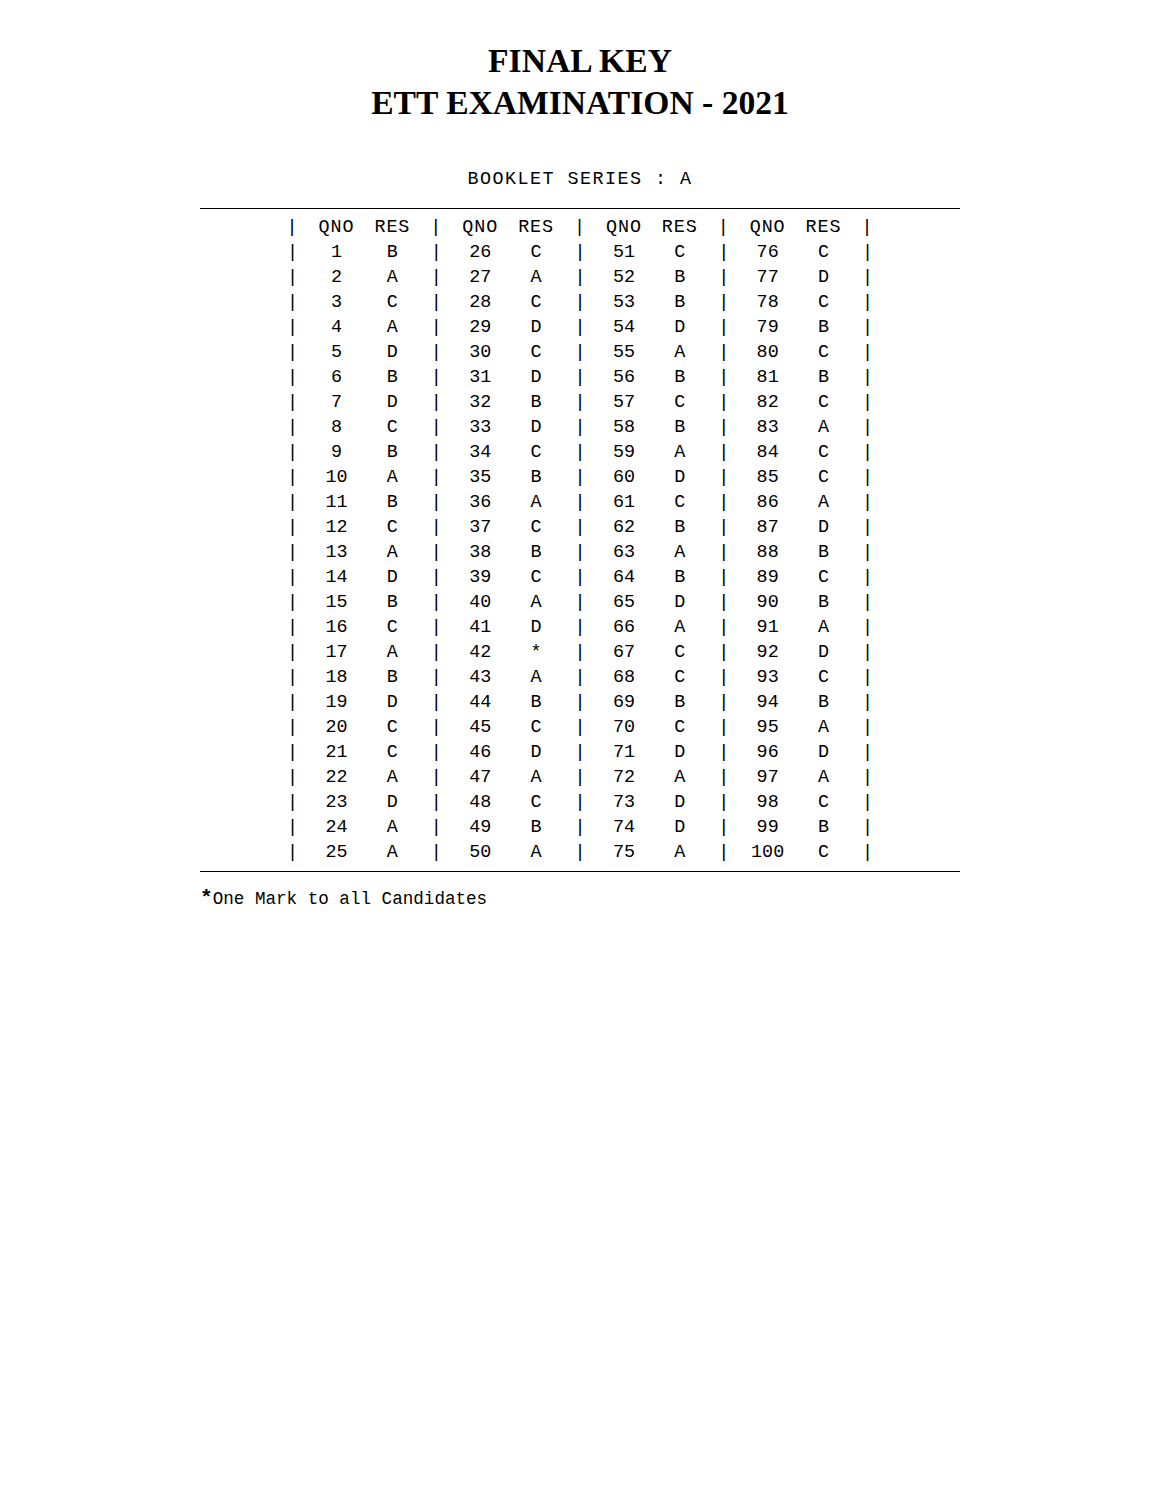FINAL KEY
ETT EXAMINATION - 2021
BOOKLET SERIES : A
| / | QNO | RES | / | QNO | RES | / | QNO | RES | / | QNO | RES | / |
| --- | --- | --- | --- | --- | --- | --- | --- | --- | --- | --- | --- | --- |
| / | 1 | B | / | 26 | C | / | 51 | C | / | 76 | C | / |
| / | 2 | A | / | 27 | A | / | 52 | B | / | 77 | D | / |
| / | 3 | C | / | 28 | C | / | 53 | B | / | 78 | C | / |
| / | 4 | A | / | 29 | D | / | 54 | D | / | 79 | B | / |
| / | 5 | D | / | 30 | C | / | 55 | A | / | 80 | C | / |
| / | 6 | B | / | 31 | D | / | 56 | B | / | 81 | B | / |
| / | 7 | D | / | 32 | B | / | 57 | C | / | 82 | C | / |
| / | 8 | C | / | 33 | D | / | 58 | B | / | 83 | A | / |
| / | 9 | B | / | 34 | C | / | 59 | A | / | 84 | C | / |
| / | 10 | A | / | 35 | B | / | 60 | D | / | 85 | C | / |
| / | 11 | B | / | 36 | A | / | 61 | C | / | 86 | A | / |
| / | 12 | C | / | 37 | C | / | 62 | B | / | 87 | D | / |
| / | 13 | A | / | 38 | B | / | 63 | A | / | 88 | B | / |
| / | 14 | D | / | 39 | C | / | 64 | B | / | 89 | C | / |
| / | 15 | B | / | 40 | A | / | 65 | D | / | 90 | B | / |
| / | 16 | C | / | 41 | D | / | 66 | A | / | 91 | A | / |
| / | 17 | A | / | 42 | * | / | 67 | C | / | 92 | D | / |
| / | 18 | B | / | 43 | A | / | 68 | C | / | 93 | C | / |
| / | 19 | D | / | 44 | B | / | 69 | B | / | 94 | B | / |
| / | 20 | C | / | 45 | C | / | 70 | C | / | 95 | A | / |
| / | 21 | C | / | 46 | D | / | 71 | D | / | 96 | D | / |
| / | 22 | A | / | 47 | A | / | 72 | A | / | 97 | A | / |
| / | 23 | D | / | 48 | C | / | 73 | D | / | 98 | C | / |
| / | 24 | A | / | 49 | B | / | 74 | D | / | 99 | B | / |
| / | 25 | A | / | 50 | A | / | 75 | A | / | 100 | C | / |
*One Mark to all Candidates